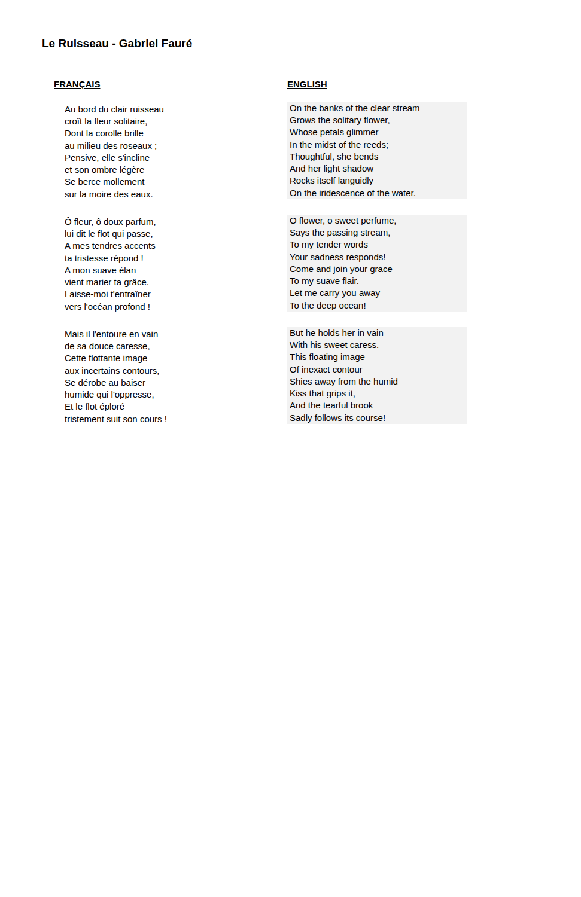Le Ruisseau - Gabriel Fauré
FRANÇAIS
Au bord du clair ruisseau
croît la fleur solitaire,
Dont la corolle brille
au milieu des roseaux ;
Pensive, elle s'incline
et son ombre légère
Se berce mollement
sur la moire des eaux.
Ô fleur, ô doux parfum,
lui dit le flot qui passe,
A mes tendres accents
ta tristesse répond !
A mon suave élan
vient marier ta grâce.
Laisse-moi t'entraîner
vers l'océan profond !
Mais il l'entoure en vain
de sa douce caresse,
Cette flottante image
aux incertains contours,
Se dérobe au baiser
humide qui l'oppresse,
Et le flot éploré
tristement suit son cours !
ENGLISH
On the banks of the clear stream
Grows the solitary flower,
Whose petals glimmer
In the midst of the reeds;
Thoughtful, she bends
And her light shadow
Rocks itself languidly
On the iridescence of the water.
O flower, o sweet perfume,
Says the passing stream,
To my tender words
Your sadness responds!
Come and join your grace
To my suave flair.
Let me carry you away
To the deep ocean!
But he holds her in vain
With his sweet caress.
This floating image
Of inexact contour
Shies away from the humid
Kiss that grips it,
And the tearful brook
Sadly follows its course!